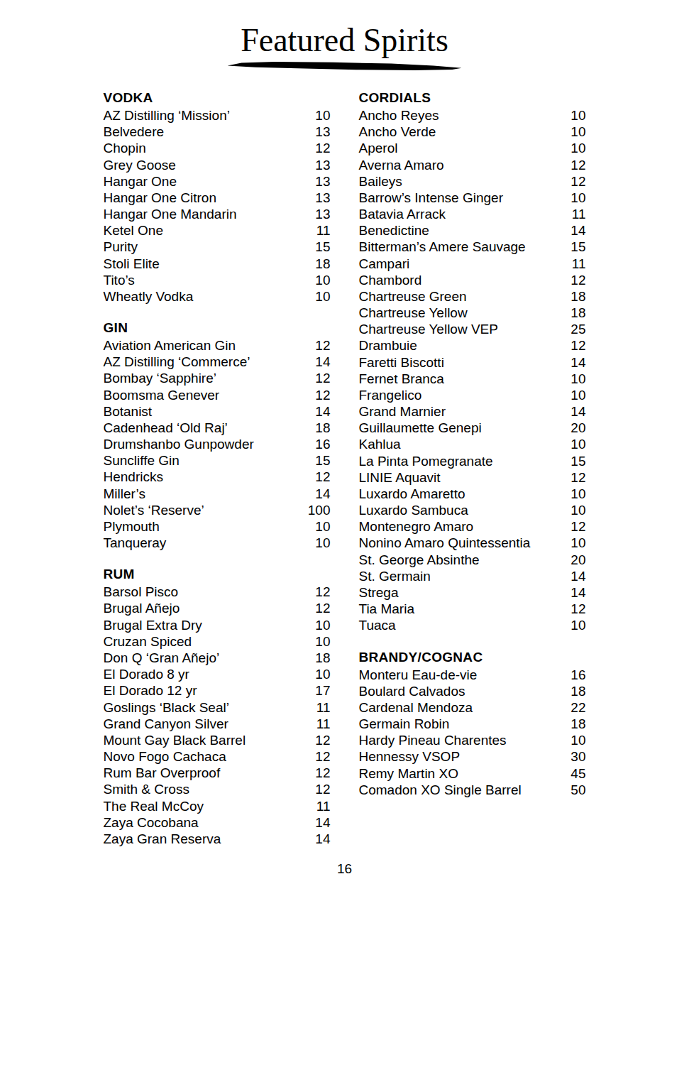Featured Spirits
VODKA
AZ Distilling ‘Mission’10
Belvedere 13
Chopin 12
Grey Goose 13
Hangar One 13
Hangar One Citron 13
Hangar One Mandarin 13
Ketel One 11
Purity 15
Stoli Elite 18
Tito’s 10
Wheatly Vodka 10
GIN
Aviation American Gin 12
AZ Distilling ‘Commerce’14
Bombay ‘Sapphire’12
Boomsma Genever 12
Botanist 14
Cadenhead ‘Old Raj’18
Drumshanbo Gunpowder 16
Suncliffe Gin 15
Hendricks 12
Miller’s 14
Nolet’s ‘Reserve’100
Plymouth 10
Tanqueray 10
RUM
Barsol Pisco 12
Brugal Añejo 12
Brugal Extra Dry 10
Cruzan Spiced 10
Don Q ‘Gran Añejo’18
El Dorado 8 yr 10
El Dorado 12 yr 17
Goslings ‘Black Seal’11
Grand Canyon Silver 11
Mount Gay Black Barrel 12
Novo Fogo Cachaca 12
Rum Bar Overproof 12
Smith & Cross 12
The Real McCoy 11
Zaya Cocobana 14
Zaya Gran Reserva 14
CORDIALS
Ancho Reyes 10
Ancho Verde 10
Aperol 10
Averna Amaro 12
Baileys 12
Barrow’s Intense Ginger 10
Batavia Arrack 11
Benedictine 14
Bitterman’s Amere Sauvage 15
Campari 11
Chambord 12
Chartreuse Green 18
Chartreuse Yellow 18
Chartreuse Yellow VEP 25
Drambuie 12
Faretti Biscotti 14
Fernet Branca 10
Frangelico 10
Grand Marnier 14
Guillaumette Genepi 20
Kahlua 10
La Pinta Pomegranate 15
LINIE Aquavit 12
Luxardo Amaretto 10
Luxardo Sambuca 10
Montenegro Amaro 12
Nonino Amaro Quintessentia 10
St. George Absinthe 20
St. Germain 14
Strega 14
Tia Maria 12
Tuaca 10
BRANDY/COGNAC
Monteru Eau-de-vie 16
Boulard Calvados 18
Cardenal Mendoza 22
Germain Robin 18
Hardy Pineau Charentes 10
Hennessy VSOP 30
Remy Martin XO 45
Comadon XO Single Barrel 50
16